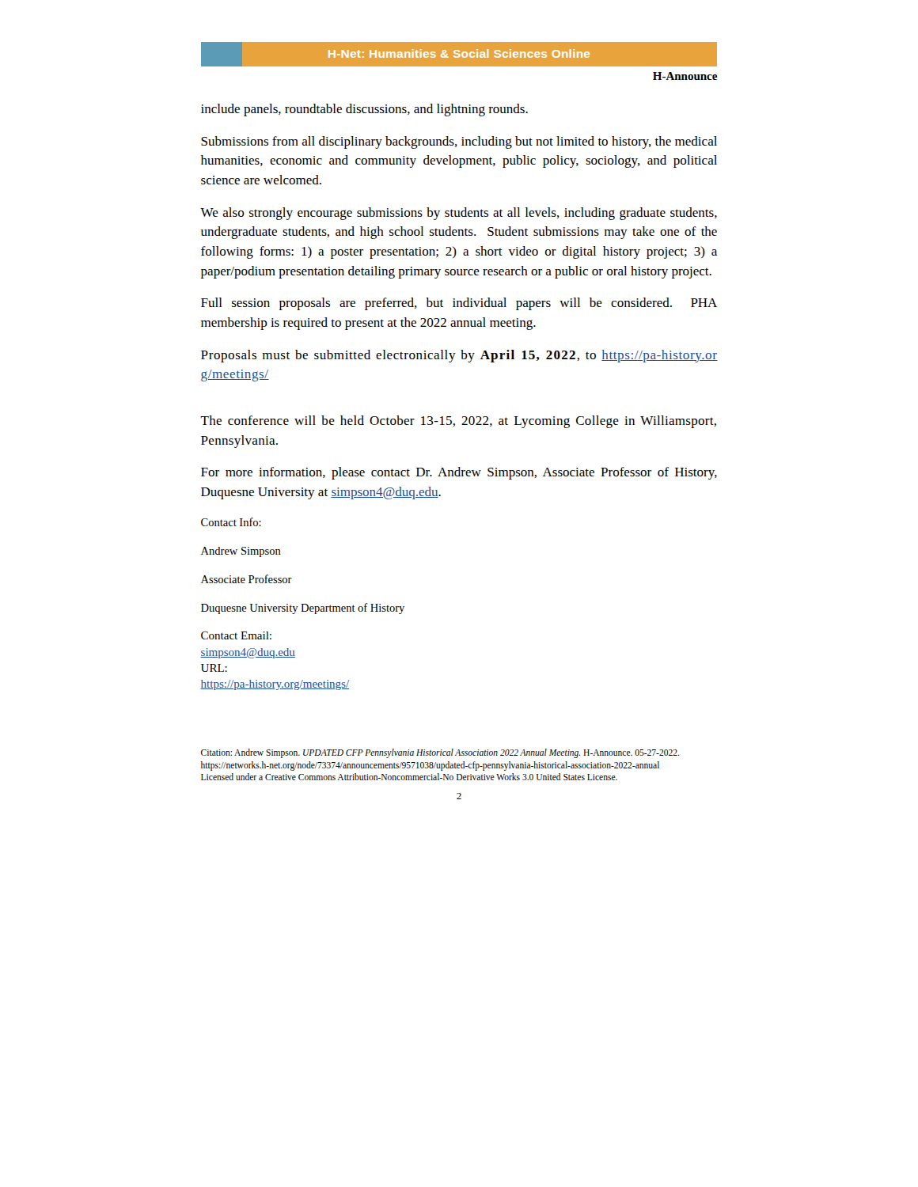H-Net: Humanities & Social Sciences Online
H-Announce
include panels, roundtable discussions, and lightning rounds.
Submissions from all disciplinary backgrounds, including but not limited to history, the medical humanities, economic and community development, public policy, sociology, and political science are welcomed.
We also strongly encourage submissions by students at all levels, including graduate students, undergraduate students, and high school students. Student submissions may take one of the following forms: 1) a poster presentation; 2) a short video or digital history project; 3) a paper/podium presentation detailing primary source research or a public or oral history project.
Full session proposals are preferred, but individual papers will be considered. PHA membership is required to present at the 2022 annual meeting.
Proposals must be submitted electronically by April 15, 2022, to https://pa-history.org/meetings/
The conference will be held October 13-15, 2022, at Lycoming College in Williamsport, Pennsylvania.
For more information, please contact Dr. Andrew Simpson, Associate Professor of History, Duquesne University at simpson4@duq.edu.
Contact Info:
Andrew Simpson
Associate Professor
Duquesne University Department of History
Contact Email:
simpson4@duq.edu
URL:
https://pa-history.org/meetings/
Citation: Andrew Simpson. UPDATED CFP Pennsylvania Historical Association 2022 Annual Meeting. H-Announce. 05-27-2022.
https://networks.h-net.org/node/73374/announcements/9571038/updated-cfp-pennsylvania-historical-association-2022-annual
Licensed under a Creative Commons Attribution-Noncommercial-No Derivative Works 3.0 United States License.
2